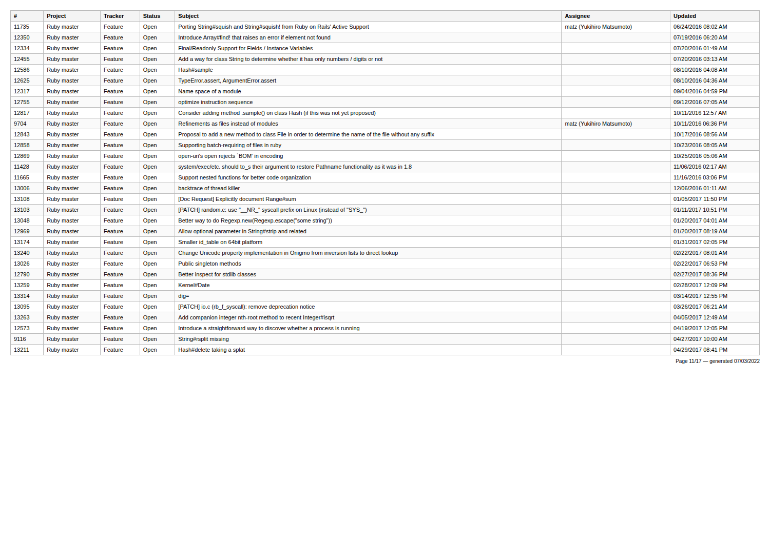Page 11/17 — generated 07/03/2022
| # | Project | Tracker | Status | Subject | Assignee | Updated |
| --- | --- | --- | --- | --- | --- | --- |
| 11735 | Ruby master | Feature | Open | Porting String#squish and String#squish! from Ruby on Rails' Active Support | matz (Yukihiro Matsumoto) | 06/24/2016 08:02 AM |
| 12350 | Ruby master | Feature | Open | Introduce Array#find! that raises an error if element not found | | 07/19/2016 06:20 AM |
| 12334 | Ruby master | Feature | Open | Final/Readonly Support for Fields / Instance Variables | | 07/20/2016 01:49 AM |
| 12455 | Ruby master | Feature | Open | Add a way for class String to determine whether it has only numbers / digits or not | | 07/20/2016 03:13 AM |
| 12586 | Ruby master | Feature | Open | Hash#sample | | 08/10/2016 04:08 AM |
| 12625 | Ruby master | Feature | Open | TypeError.assert, ArgumentError.assert | | 08/10/2016 04:36 AM |
| 12317 | Ruby master | Feature | Open | Name space of a module | | 09/04/2016 04:59 PM |
| 12755 | Ruby master | Feature | Open | optimize instruction sequence | | 09/12/2016 07:05 AM |
| 12817 | Ruby master | Feature | Open | Consider adding method .sample() on class Hash (if this was not yet proposed) | | 10/11/2016 12:57 AM |
| 9704 | Ruby master | Feature | Open | Refinements as files instead of modules | matz (Yukihiro Matsumoto) | 10/11/2016 06:36 PM |
| 12843 | Ruby master | Feature | Open | Proposal to add a new method to class File in order to determine the name of the file without any suffix | | 10/17/2016 08:56 AM |
| 12858 | Ruby master | Feature | Open | Supporting batch-requiring of files in ruby | | 10/23/2016 08:05 AM |
| 12869 | Ruby master | Feature | Open | open-uri's open rejects `BOM' in encoding | | 10/25/2016 05:06 AM |
| 11428 | Ruby master | Feature | Open | system/exec/etc. should to_s their argument to restore Pathname functionality as it was in 1.8 | | 11/06/2016 02:17 AM |
| 11665 | Ruby master | Feature | Open | Support nested functions for better code organization | | 11/16/2016 03:06 PM |
| 13006 | Ruby master | Feature | Open | backtrace of thread killer | | 12/06/2016 01:11 AM |
| 13108 | Ruby master | Feature | Open | [Doc Request] Explicitly document Range#sum | | 01/05/2017 11:50 PM |
| 13103 | Ruby master | Feature | Open | [PATCH] random.c: use "__NR_" syscall prefix on Linux (instead of "SYS_") | | 01/11/2017 10:51 PM |
| 13048 | Ruby master | Feature | Open | Better way to do Regexp.new(Regexp.escape("some string")) | | 01/20/2017 04:01 AM |
| 12969 | Ruby master | Feature | Open | Allow optional parameter in String#strip and related | | 01/20/2017 08:19 AM |
| 13174 | Ruby master | Feature | Open | Smaller id_table on 64bit platform | | 01/31/2017 02:05 PM |
| 13240 | Ruby master | Feature | Open | Change Unicode property implementation in Onigmo from inversion lists to direct lookup | | 02/22/2017 08:01 AM |
| 13026 | Ruby master | Feature | Open | Public singleton methods | | 02/22/2017 06:53 PM |
| 12790 | Ruby master | Feature | Open | Better inspect for stdlib classes | | 02/27/2017 08:36 PM |
| 13259 | Ruby master | Feature | Open | Kernel#Date | | 02/28/2017 12:09 PM |
| 13314 | Ruby master | Feature | Open | dig= | | 03/14/2017 12:55 PM |
| 13095 | Ruby master | Feature | Open | [PATCH] io.c (rb_f_syscall): remove deprecation notice | | 03/26/2017 06:21 AM |
| 13263 | Ruby master | Feature | Open | Add companion integer nth-root method to recent Integer#isqrt | | 04/05/2017 12:49 AM |
| 12573 | Ruby master | Feature | Open | Introduce a straightforward way to discover whether a process is running | | 04/19/2017 12:05 PM |
| 9116 | Ruby master | Feature | Open | String#rsplit missing | | 04/27/2017 10:00 AM |
| 13211 | Ruby master | Feature | Open | Hash#delete taking a splat | | 04/29/2017 08:41 PM |